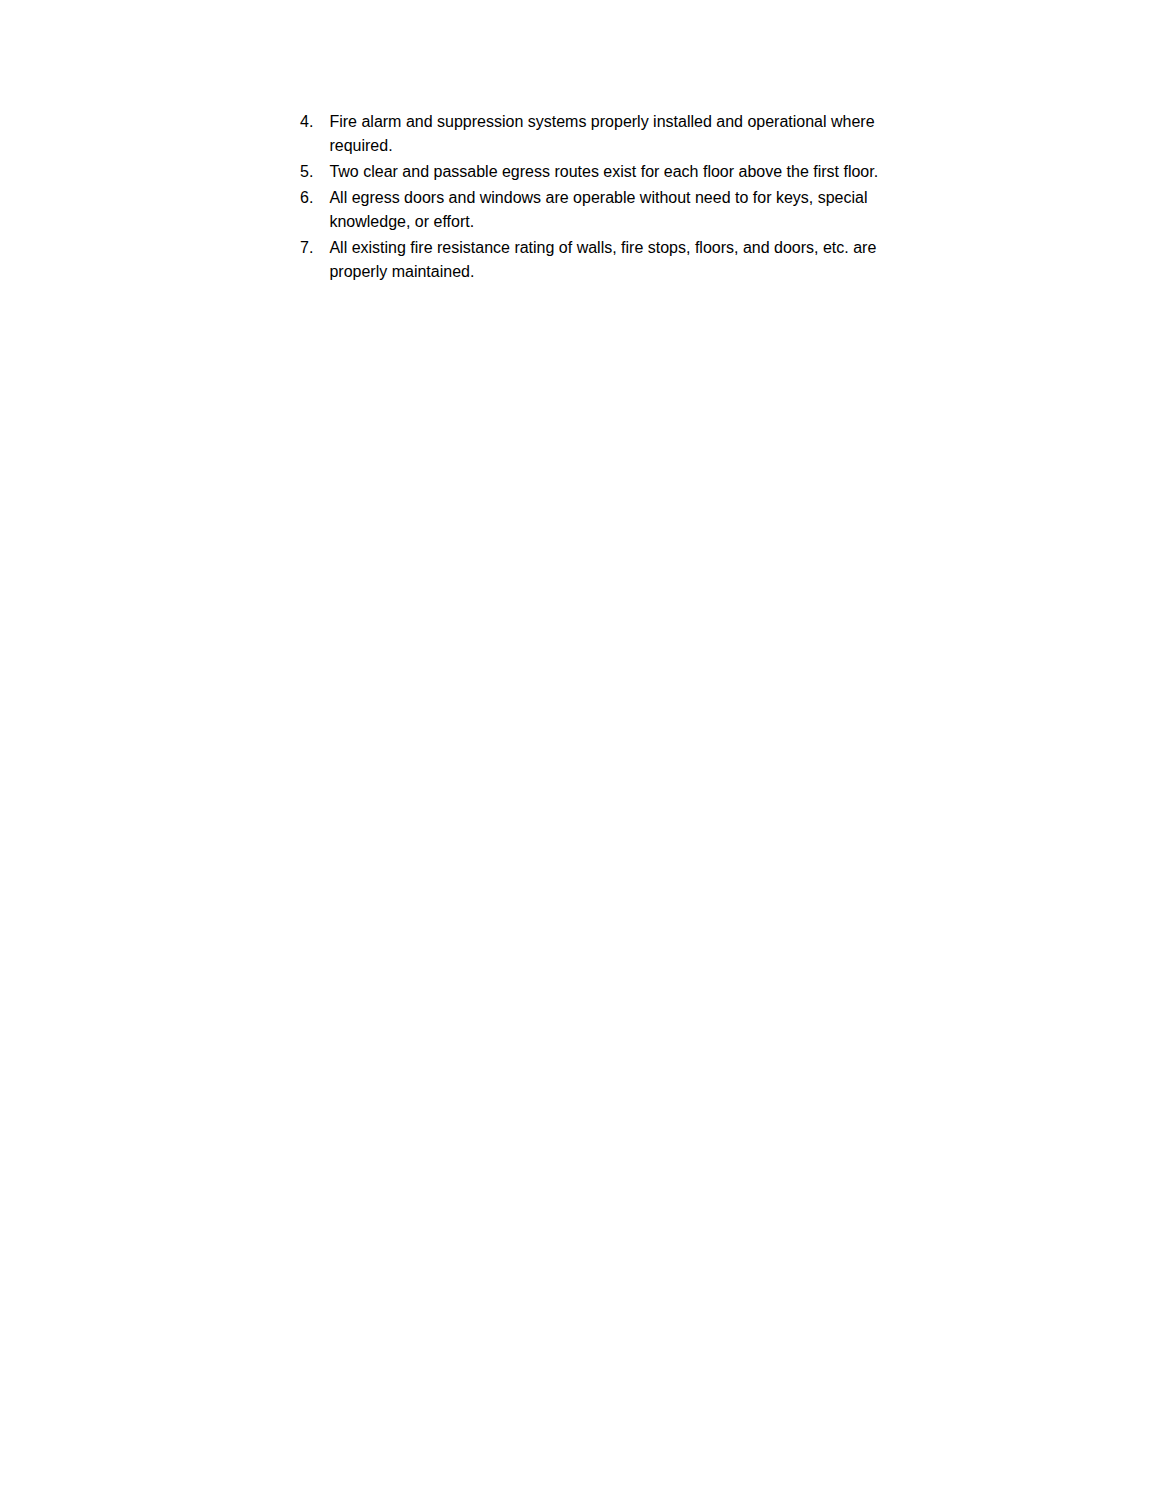Fire alarm and suppression systems properly installed and operational where required.
Two clear and passable egress routes exist for each floor above the first floor.
All egress doors and windows are operable without need to for keys, special knowledge, or effort.
All existing fire resistance rating of walls, fire stops, floors, and doors, etc. are properly maintained.